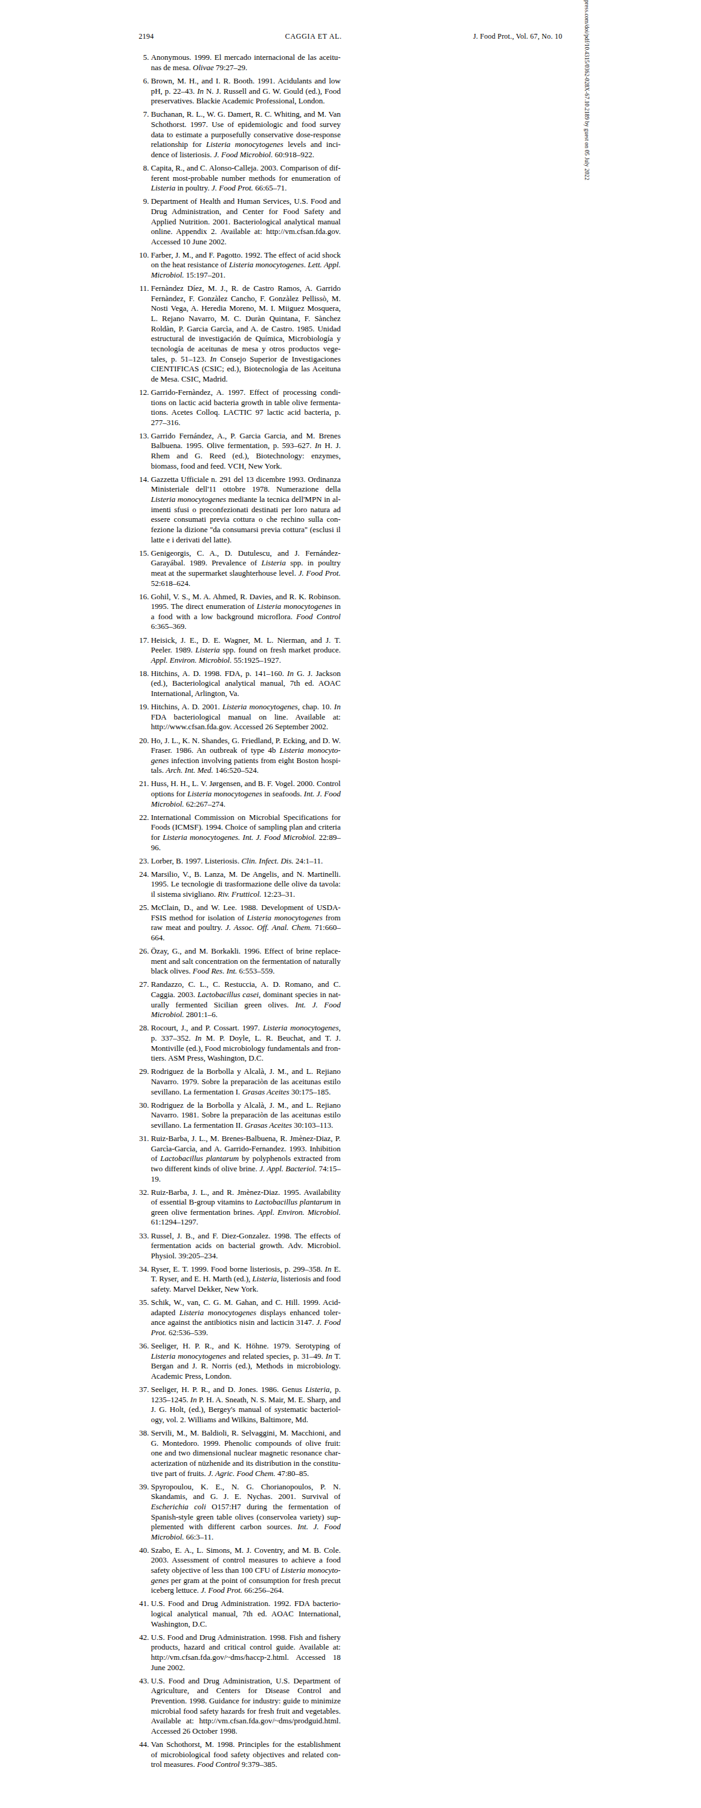2194 Caggia et al. J. Food Prot., Vol. 67, No. 10
Anonymous. 1999. El mercado internacional de las aceitunas de mesa. Olivae 79:27–29.
Brown, M. H., and I. R. Booth. 1991. Acidulants and low pH, p. 22–43. In N. J. Russell and G. W. Gould (ed.), Food preservatives. Blackie Academic Professional, London.
Buchanan, R. L., W. G. Damert, R. C. Whiting, and M. Van Schothorst. 1997. Use of epidemiologic and food survey data to estimate a purposefully conservative dose-response relationship for Listeria monocytogenes levels and incidence of listeriosis. J. Food Microbiol. 60:918–922.
Capita, R., and C. Alonso-Calleja. 2003. Comparison of different most-probable number methods for enumeration of Listeria in poultry. J. Food Prot. 66:65–71.
Department of Health and Human Services, U.S. Food and Drug Administration, and Center for Food Safety and Applied Nutrition. 2001. Bacteriological analytical manual online. Appendix 2. Available at: http://vm.cfsan.fda.gov. Accessed 10 June 2002.
Farber, J. M., and F. Pagotto. 1992. The effect of acid shock on the heat resistance of Listeria monocytogenes. Lett. Appl. Microbiol. 15:197–201.
Fernàndez Díez, M. J., R. de Castro Ramos, A. Garrido Fernàndez, F. Gonzàlez Cancho, F. Gonzàlez Pellissò, M. Nosti Vega, A. Heredia Moreno, M. I. Miiguez Mosquera, L. Rejano Navarro, M. C. Duràn Quintana, F. Sànchez Roldàn, P. Garcia Garcìa, and A. de Castro. 1985. Unidad estructural de investigación de Química, Microbiología y tecnología de aceitunas de mesa y otros productos vegetales, p. 51–123. In Consejo Superior de Investigaciones CIENTIFICAS (CSIC; ed.), Biotecnologìa de las Aceituna de Mesa. CSIC, Madrid.
Garrido-Fernàndez, A. 1997. Effect of processing conditions on lactic acid bacteria growth in table olive fermentations. Acetes Colloq. LACTIC 97 lactic acid bacteria, p. 277–316.
Garrido Fernández, A., P. Garcia Garcia, and M. Brenes Balbuena. 1995. Olive fermentation, p. 593–627. In H. J. Rhem and G. Reed (ed.), Biotechnology: enzymes, biomass, food and feed. VCH, New York.
Gazzetta Ufficiale n. 291 del 13 dicembre 1993. Ordinanza Ministeriale dell'11 ottobre 1978. Numerazione della Listeria monocytogenes mediante la tecnica dell'MPN in alimenti sfusi o preconfezionati destinati per loro natura ad essere consumati previa cottura o che rechino sulla confezione la dizione ''da consumarsi previa cottura'' (esclusi il latte e i derivati del latte).
Genigeorgis, C. A., D. Dutulescu, and J. Fernández-Garayábal. 1989. Prevalence of Listeria spp. in poultry meat at the supermarket slaughterhouse level. J. Food Prot. 52:618–624.
Gohil, V. S., M. A. Ahmed, R. Davies, and R. K. Robinson. 1995. The direct enumeration of Listeria monocytogenes in a food with a low background microflora. Food Control 6:365–369.
Heisick, J. E., D. E. Wagner, M. L. Nierman, and J. T. Peeler. 1989. Listeria spp. found on fresh market produce. Appl. Environ. Microbiol. 55:1925–1927.
Hitchins, A. D. 1998. FDA, p. 141–160. In G. J. Jackson (ed.), Bacteriological analytical manual, 7th ed. AOAC International, Arlington, Va.
Hitchins, A. D. 2001. Listeria monocytogenes, chap. 10. In FDA bacteriological manual on line. Available at: http://www.cfsan.fda.gov. Accessed 26 September 2002.
Ho, J. L., K. N. Shandes, G. Friedland, P. Ecking, and D. W. Fraser. 1986. An outbreak of type 4b Listeria monocytogenes infection involving patients from eight Boston hospitals. Arch. Int. Med. 146:520–524.
Huss, H. H., L. V. Jørgensen, and B. F. Vogel. 2000. Control options for Listeria monocytogenes in seafoods. Int. J. Food Microbiol. 62:267–274.
International Commission on Microbial Specifications for Foods (ICMSF). 1994. Choice of sampling plan and criteria for Listeria monocytogenes. Int. J. Food Microbiol. 22:89–96.
Lorber, B. 1997. Listeriosis. Clin. Infect. Dis. 24:1–11.
Marsilio, V., B. Lanza, M. De Angelis, and N. Martinelli. 1995. Le tecnologie di trasformazione delle olive da tavola: il sistema sivigliano. Riv. Frutticol. 12:23–31.
McClain, D., and W. Lee. 1988. Development of USDA-FSIS method for isolation of Listeria monocytogenes from raw meat and poultry. J. Assoc. Off. Anal. Chem. 71:660–664.
Özay, G., and M. Borkakli. 1996. Effect of brine replacement and salt concentration on the fermentation of naturally black olives. Food Res. Int. 6:553–559.
Randazzo, C. L., C. Restuccia, A. D. Romano, and C. Caggia. 2003. Lactobacillus casei, dominant species in naturally fermented Sicilian green olives. Int. J. Food Microbiol. 2801:1–6.
Rocourt, J., and P. Cossart. 1997. Listeria monocytogenes, p. 337–352. In M. P. Doyle, L. R. Beuchat, and T. J. Montiville (ed.), Food microbiology fundamentals and frontiers. ASM Press, Washington, D.C.
Rodriguez de la Borbolla y Alcalà, J. M., and L. Rejiano Navarro. 1979. Sobre la preparaciòn de las aceitunas estilo sevillano. La fermentation I. Grasas Aceites 30:175–185.
Rodriguez de la Borbolla y Alcalà, J. M., and L. Rejiano Navarro. 1981. Sobre la preparaciòn de las aceitunas estilo sevillano. La fermentation II. Grasas Aceites 30:103–113.
Ruiz-Barba, J. L., M. Brenes-Balbuena, R. Jmènez-Diaz, P. Garcìa-Garcìa, and A. Garrido-Fernandez. 1993. Inhibition of Lactobacillus plantarum by polyphenols extracted from two different kinds of olive brine. J. Appl. Bacteriol. 74:15–19.
Ruiz-Barba, J. L., and R. Jmènez-Diaz. 1995. Availability of essential B-group vitamins to Lactobacillus plantarum in green olive fermentation brines. Appl. Environ. Microbiol. 61:1294–1297.
Russel, J. B., and F. Diez-Gonzalez. 1998. The effects of fermentation acids on bacterial growth. Adv. Microbiol. Physiol. 39:205–234.
Ryser, E. T. 1999. Food borne listeriosis, p. 299–358. In E. T. Ryser, and E. H. Marth (ed.), Listeria, listeriosis and food safety. Marvel Dekker, New York.
Schik, W., van, C. G. M. Gahan, and C. Hill. 1999. Acid-adapted Listeria monocytogenes displays enhanced tolerance against the antibiotics nisin and lacticin 3147. J. Food Prot. 62:536–539.
Seeliger, H. P. R., and K. Höhne. 1979. Serotyping of Listeria monocytogenes and related species, p. 31–49. In T. Bergan and J. R. Norris (ed.), Methods in microbiology. Academic Press, London.
Seeliger, H. P. R., and D. Jones. 1986. Genus Listeria, p. 1235–1245. In P. H. A. Sneath, N. S. Mair, M. E. Sharp, and J. G. Holt, (ed.), Bergey's manual of systematic bacteriology, vol. 2. Williams and Wilkins, Baltimore, Md.
Servili, M., M. Baldioli, R. Selvaggini, M. Macchioni, and G. Montedoro. 1999. Phenolic compounds of olive fruit: one and two dimensional nuclear magnetic resonance characterization of nüzhenide and its distribution in the constitutive part of fruits. J. Agric. Food Chem. 47:80–85.
Spyropoulou, K. E., N. G. Chorianopoulos, P. N. Skandamis, and G. J. E. Nychas. 2001. Survival of Escherichia coli O157:H7 during the fermentation of Spanish-style green table olives (conservolea variety) supplemented with different carbon sources. Int. J. Food Microbiol. 66:3–11.
Szabo, E. A., L. Simons, M. J. Coventry, and M. B. Cole. 2003. Assessment of control measures to achieve a food safety objective of less than 100 CFU of Listeria monocytogenes per gram at the point of consumption for fresh precut iceberg lettuce. J. Food Prot. 66:256–264.
U.S. Food and Drug Administration. 1992. FDA bacteriological analytical manual, 7th ed. AOAC International, Washington, D.C.
U.S. Food and Drug Administration. 1998. Fish and fishery products, hazard and critical control guide. Available at: http://vm.cfsan.fda.gov/~dms/haccp-2.html. Accessed 18 June 2002.
U.S. Food and Drug Administration, U.S. Department of Agriculture, and Centers for Disease Control and Prevention. 1998. Guidance for industry: guide to minimize microbial food safety hazards for fresh fruit and vegetables. Available at: http://vm.cfsan.fda.gov/~dms/prodguid.html. Accessed 26 October 1998.
Van Schothorst, M. 1998. Principles for the establishment of microbiological food safety objectives and related control measures. Food Control 9:379–385.
Downloaded from http://meridian.allenpress.com/doi/pdf/10.4315/0362-028X-67.10.2189 by guest on 05 July 2022